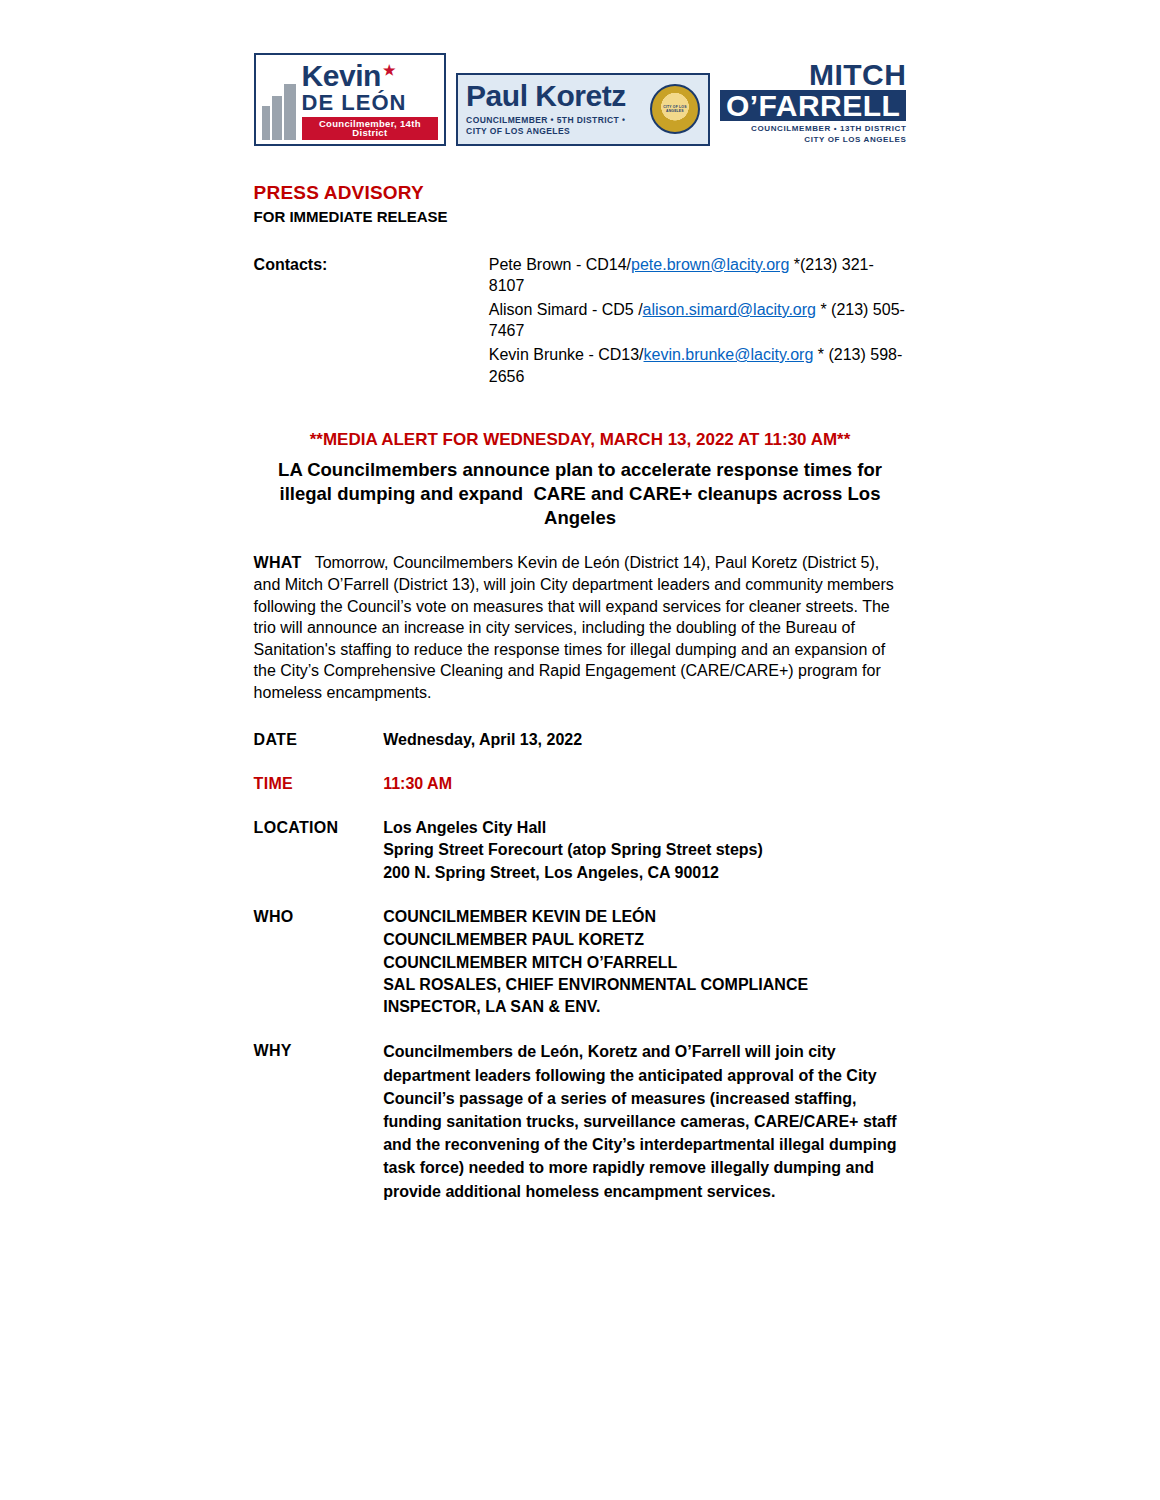Kevin★
DE LEÓN
Councilmember, 14th District
Paul Koretz
Councilmember • 5th District • City of Los Angeles
MITCH
O’FARRELL
Councilmember • 13th District
City of Los Angeles
PRESS ADVISORY
FOR IMMEDIATE RELEASE
Contacts:
Pete Brown - CD14/pete.brown@lacity.org *(213) 321-8107
Alison Simard - CD5 /alison.simard@lacity.org * (213) 505-7467
Kevin Brunke - CD13/kevin.brunke@lacity.org * (213) 598-2656
**MEDIA ALERT FOR WEDNESDAY, MARCH 13, 2022 AT 11:30 AM**
LA Councilmembers announce plan to accelerate response times for illegal dumping and expand CARE and CARE+ cleanups across Los Angeles
WHAT Tomorrow, Councilmembers Kevin de León (District 14), Paul Koretz (District 5), and Mitch O’Farrell (District 13), will join City department leaders and community members following the Council’s vote on measures that will expand services for cleaner streets. The trio will announce an increase in city services, including the doubling of the Bureau of Sanitation's staffing to reduce the response times for illegal dumping and an expansion of the City’s Comprehensive Cleaning and Rapid Engagement (CARE/CARE+) program for homeless encampments.
| DATE | Wednesday, April 13, 2022 |
| TIME | 11:30 AM |
| LOCATION | Los Angeles City Hall Spring Street Forecourt (atop Spring Street steps) 200 N. Spring Street, Los Angeles, CA 90012 |
| WHO | COUNCILMEMBER KEVIN DE LEÓN COUNCILMEMBER PAUL KORETZ COUNCILMEMBER MITCH O’FARRELL SAL ROSALES, CHIEF ENVIRONMENTAL COMPLIANCE INSPECTOR, LA SAN & ENV. |
| WHY | Councilmembers de León, Koretz and O’Farrell will join city department leaders following the anticipated approval of the City Council’s passage of a series of measures (increased staffing, funding sanitation trucks, surveillance cameras, CARE/CARE+ staff and the reconvening of the City’s interdepartmental illegal dumping task force) needed to more rapidly remove illegally dumping and provide additional homeless encampment services. |